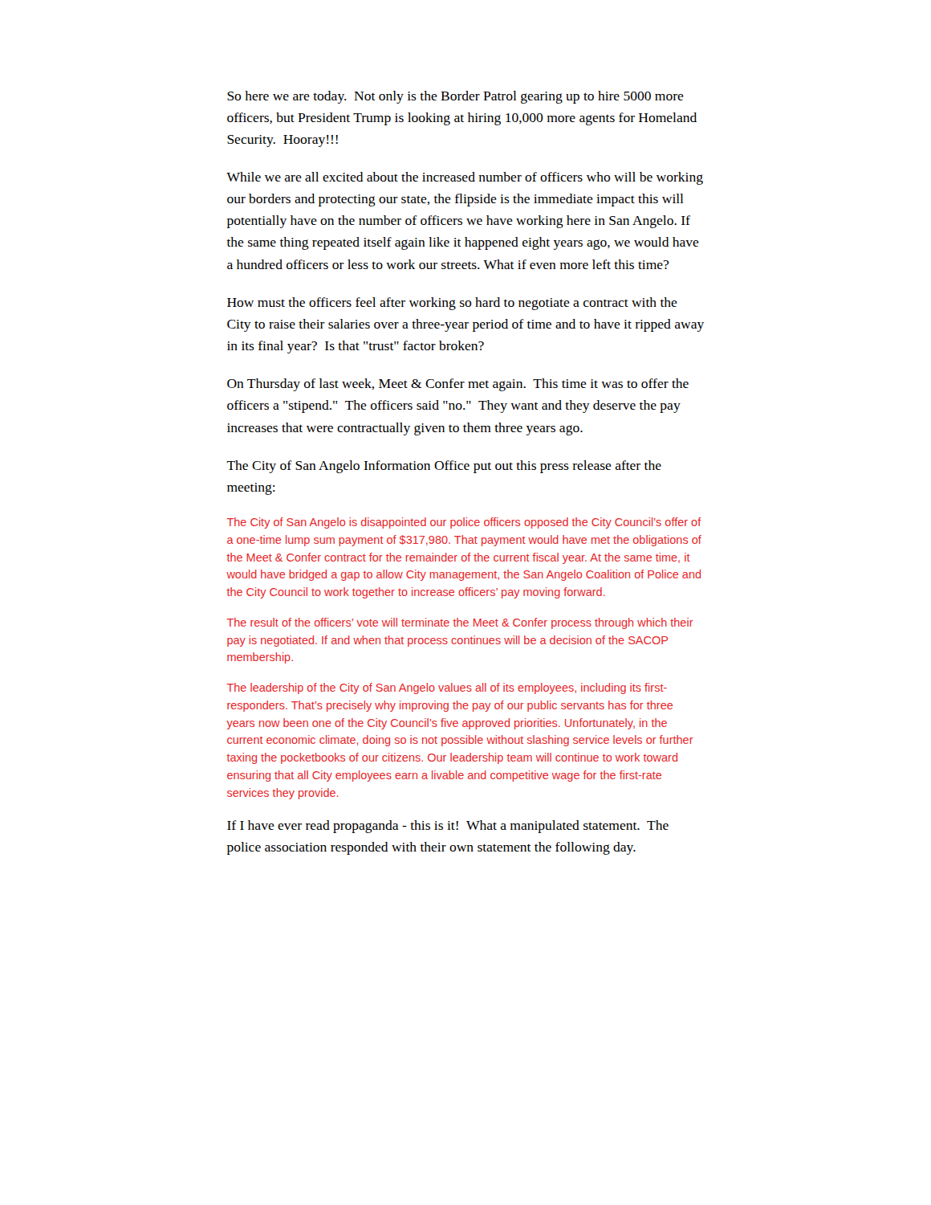So here we are today. Not only is the Border Patrol gearing up to hire 5000 more officers, but President Trump is looking at hiring 10,000 more agents for Homeland Security. Hooray!!!
While we are all excited about the increased number of officers who will be working our borders and protecting our state, the flipside is the immediate impact this will potentially have on the number of officers we have working here in San Angelo. If the same thing repeated itself again like it happened eight years ago, we would have a hundred officers or less to work our streets. What if even more left this time?
How must the officers feel after working so hard to negotiate a contract with the City to raise their salaries over a three-year period of time and to have it ripped away in its final year? Is that "trust" factor broken?
On Thursday of last week, Meet & Confer met again. This time it was to offer the officers a "stipend." The officers said "no." They want and they deserve the pay increases that were contractually given to them three years ago.
The City of San Angelo Information Office put out this press release after the meeting:
The City of San Angelo is disappointed our police officers opposed the City Council’s offer of a one-time lump sum payment of $317,980. That payment would have met the obligations of the Meet & Confer contract for the remainder of the current fiscal year. At the same time, it would have bridged a gap to allow City management, the San Angelo Coalition of Police and the City Council to work together to increase officers’ pay moving forward.
The result of the officers’ vote will terminate the Meet & Confer process through which their pay is negotiated. If and when that process continues will be a decision of the SACOP membership.
The leadership of the City of San Angelo values all of its employees, including its first-responders. That’s precisely why improving the pay of our public servants has for three years now been one of the City Council’s five approved priorities. Unfortunately, in the current economic climate, doing so is not possible without slashing service levels or further taxing the pocketbooks of our citizens. Our leadership team will continue to work toward ensuring that all City employees earn a livable and competitive wage for the first-rate services they provide.
If I have ever read propaganda - this is it! What a manipulated statement. The police association responded with their own statement the following day.